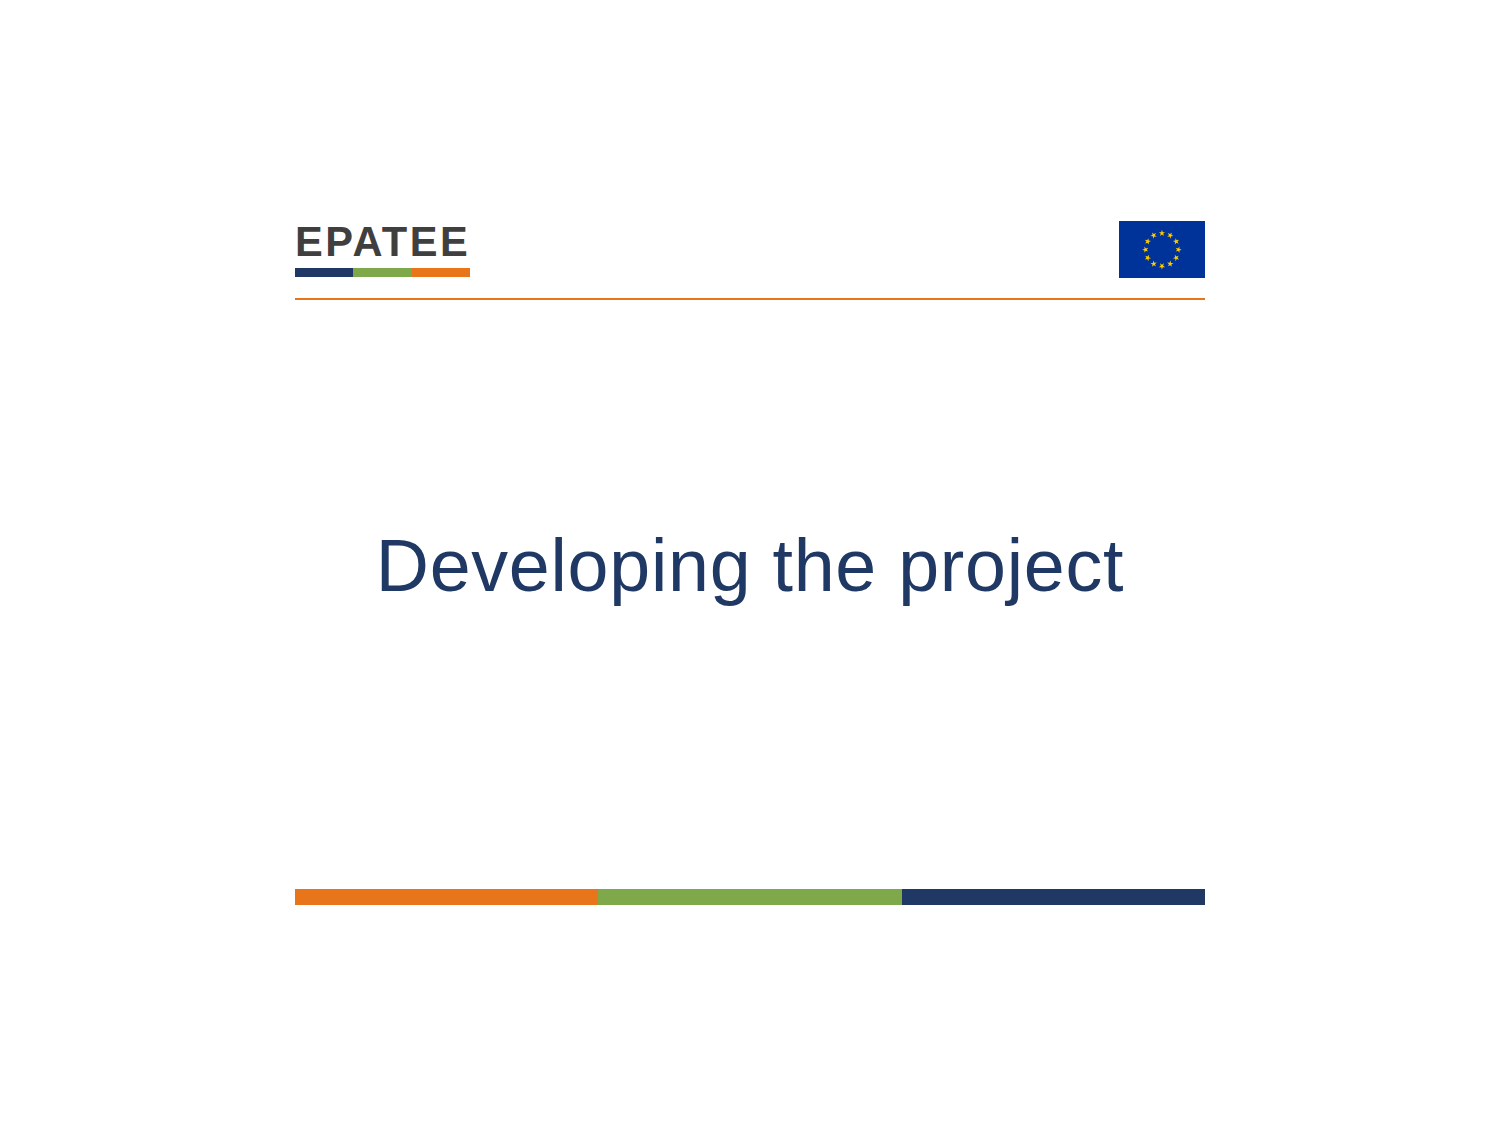EPATEE
Developing the project